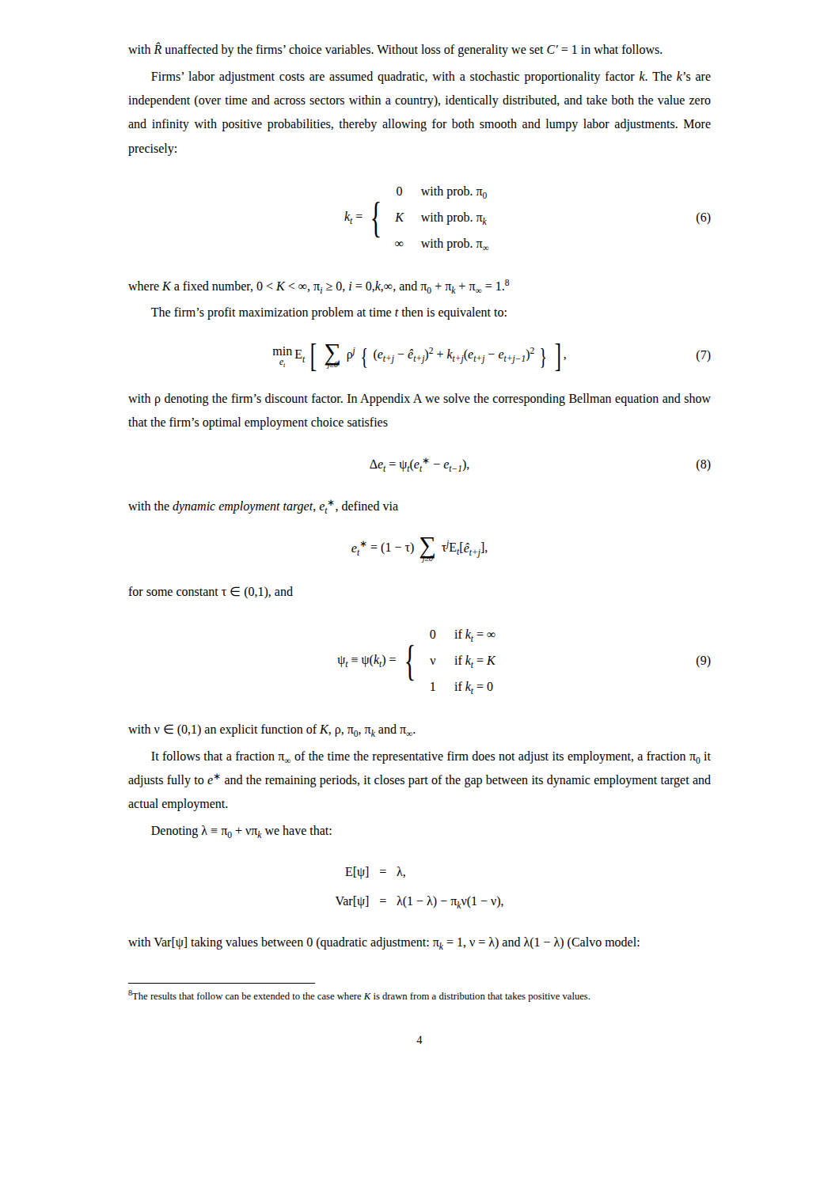with R̂ unaffected by the firms’ choice variables. Without loss of generality we set C′ = 1 in what follows.
Firms’ labor adjustment costs are assumed quadratic, with a stochastic proportionality factor k. The k’s are independent (over time and across sectors within a country), identically distributed, and take both the value zero and infinity with positive probabilities, thereby allowing for both smooth and lumpy labor adjustments. More precisely:
kt = {
| 0 | with prob. π 0 |
| K | with prob. π k |
| ∞ | with prob. π ∞ |
(6)
where K a fixed number, 0 < K < ∞, πi ≥ 0, i = 0,k,∞, and π0 + πk + π∞ = 1.8
The firm’s profit maximization problem at time t then is equivalent to:
min et Et [ ∑j≥0 ρj { (et+j − êt+j)2 + kt+j(et+j − et+j−1)2 } ],
(7)
with ρ denoting the firm’s discount factor. In Appendix A we solve the corresponding Bellman equation and show that the firm’s optimal employment choice satisfies
Δet = ψt(et∗ − et−1),
(8)
with the dynamic employment target, et∗, defined via
et∗ = (1 − τ) ∑j≥0 τjEt[êt+j],
for some constant τ ∈ (0,1), and
ψt ≡ ψ(kt) = {
| 0 | if k t = ∞ |
| ν | if k t = K |
| 1 | if k t = 0 |
(9)
with ν ∈ (0,1) an explicit function of K, ρ, π0, πk and π∞.
It follows that a fraction π∞ of the time the representative firm does not adjust its employment, a fraction π0 it adjusts fully to e∗ and the remaining periods, it closes part of the gap between its dynamic employment target and actual employment.
Denoting λ ≡ π0 + νπk we have that:
| E [ψ] | = | λ, |
| Var [ψ] | = | λ(1 − λ) − π k ν(1 − ν), |
with Var[ψ] taking values between 0 (quadratic adjustment: πk = 1, ν = λ) and λ(1 − λ) (Calvo model:
8The results that follow can be extended to the case where K is drawn from a distribution that takes positive values.
4